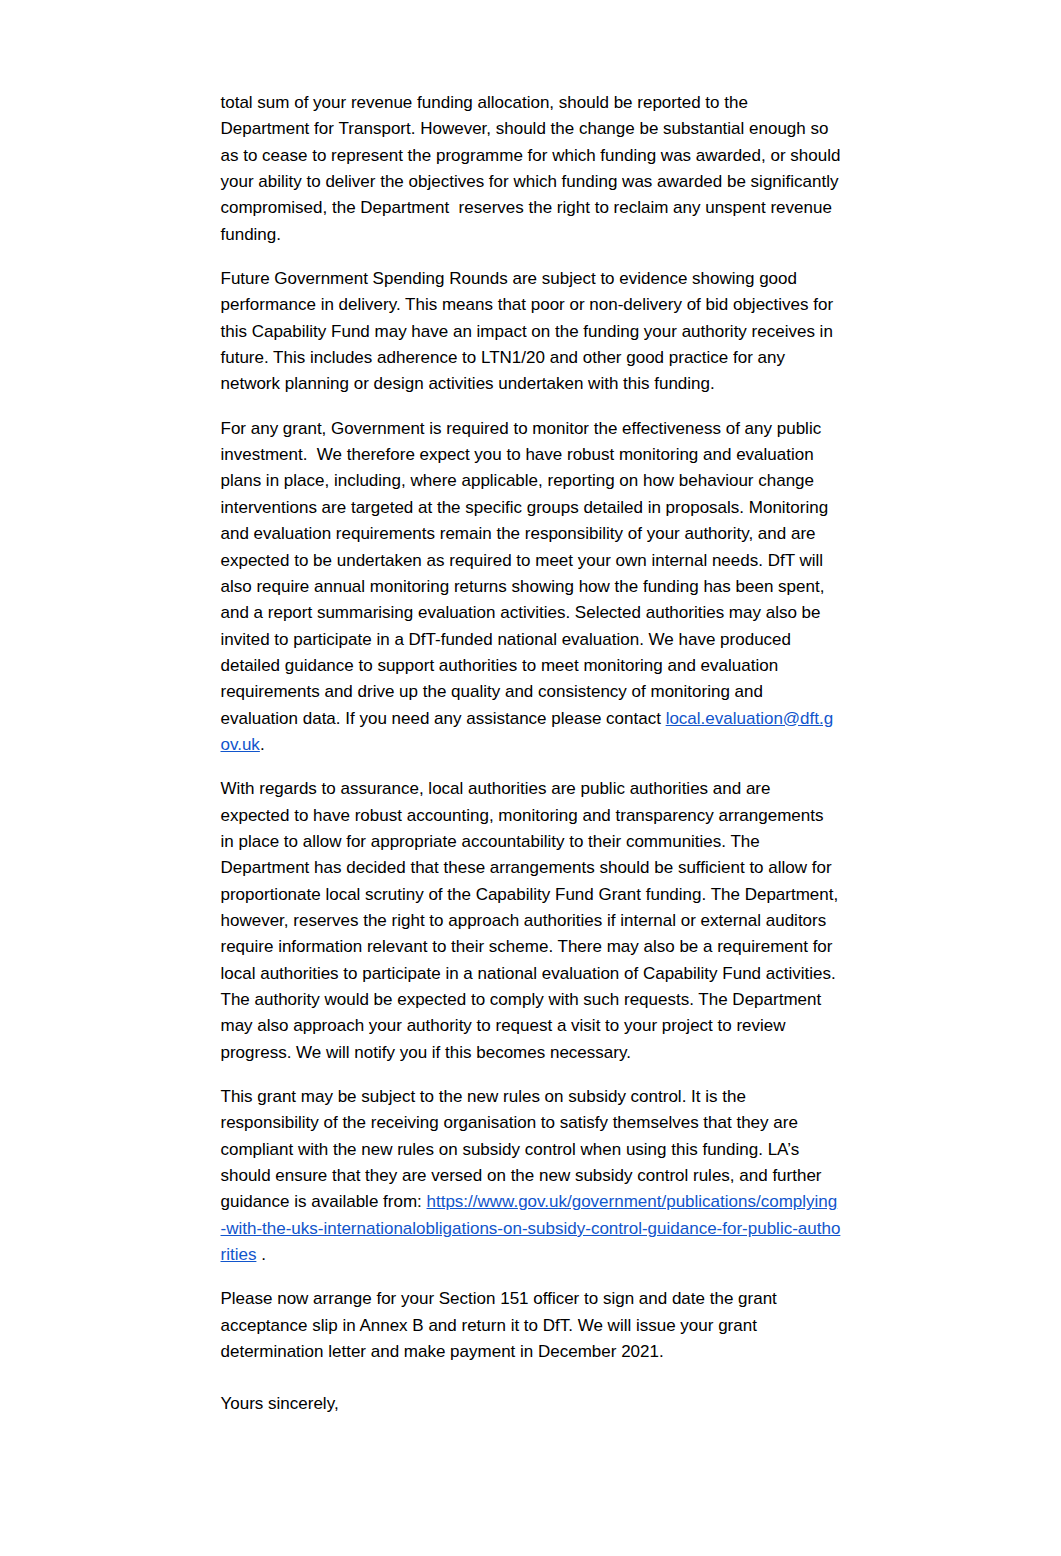total sum of your revenue funding allocation, should be reported to the Department for Transport. However, should the change be substantial enough so as to cease to represent the programme for which funding was awarded, or should your ability to deliver the objectives for which funding was awarded be significantly compromised, the Department reserves the right to reclaim any unspent revenue funding.
Future Government Spending Rounds are subject to evidence showing good performance in delivery. This means that poor or non-delivery of bid objectives for this Capability Fund may have an impact on the funding your authority receives in future. This includes adherence to LTN1/20 and other good practice for any network planning or design activities undertaken with this funding.
For any grant, Government is required to monitor the effectiveness of any public investment. We therefore expect you to have robust monitoring and evaluation plans in place, including, where applicable, reporting on how behaviour change interventions are targeted at the specific groups detailed in proposals. Monitoring and evaluation requirements remain the responsibility of your authority, and are expected to be undertaken as required to meet your own internal needs. DfT will also require annual monitoring returns showing how the funding has been spent, and a report summarising evaluation activities. Selected authorities may also be invited to participate in a DfT-funded national evaluation. We have produced detailed guidance to support authorities to meet monitoring and evaluation requirements and drive up the quality and consistency of monitoring and evaluation data. If you need any assistance please contact local.evaluation@dft.gov.uk.
With regards to assurance, local authorities are public authorities and are expected to have robust accounting, monitoring and transparency arrangements in place to allow for appropriate accountability to their communities. The Department has decided that these arrangements should be sufficient to allow for proportionate local scrutiny of the Capability Fund Grant funding. The Department, however, reserves the right to approach authorities if internal or external auditors require information relevant to their scheme. There may also be a requirement for local authorities to participate in a national evaluation of Capability Fund activities. The authority would be expected to comply with such requests. The Department may also approach your authority to request a visit to your project to review progress. We will notify you if this becomes necessary.
This grant may be subject to the new rules on subsidy control. It is the responsibility of the receiving organisation to satisfy themselves that they are compliant with the new rules on subsidy control when using this funding. LA’s should ensure that they are versed on the new subsidy control rules, and further guidance is available from: https://www.gov.uk/government/publications/complying-with-the-uks-internationalobligations-on-subsidy-control-guidance-for-public-authorities .
Please now arrange for your Section 151 officer to sign and date the grant acceptance slip in Annex B and return it to DfT. We will issue your grant determination letter and make payment in December 2021.
Yours sincerely,